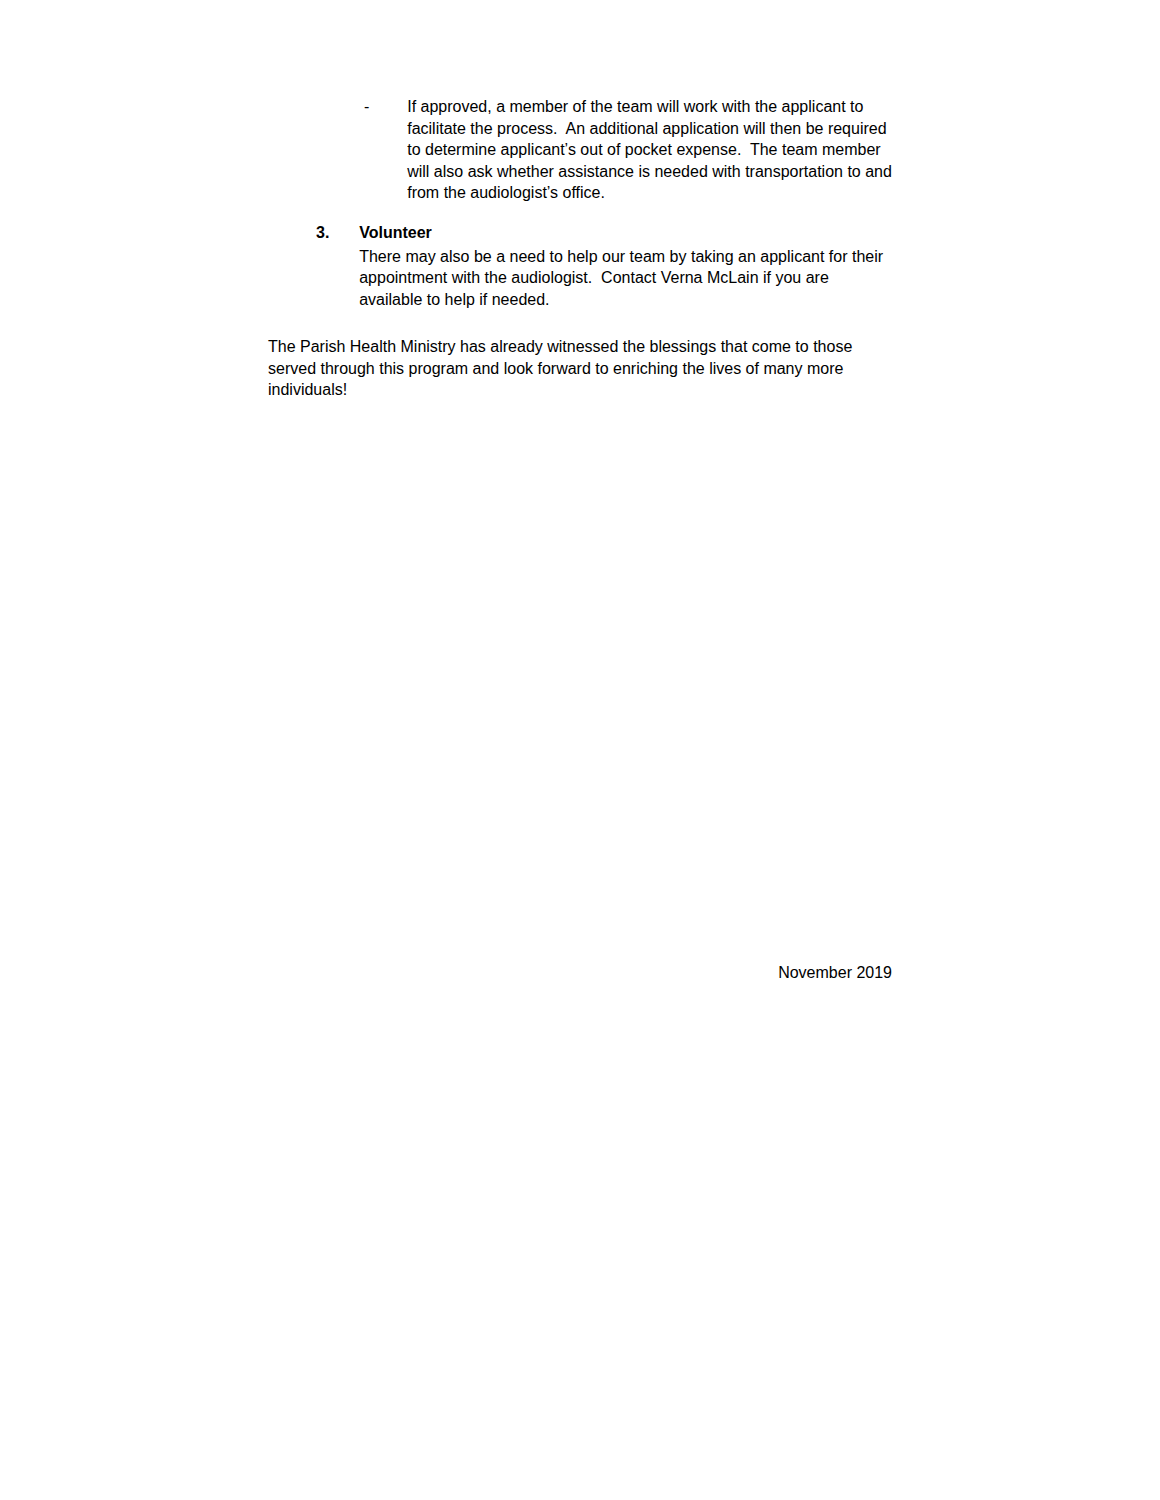- If approved, a member of the team will work with the applicant to facilitate the process. An additional application will then be required to determine applicant’s out of pocket expense. The team member will also ask whether assistance is needed with transportation to and from the audiologist’s office.
3.
Volunteer
There may also be a need to help our team by taking an applicant for their appointment with the audiologist. Contact Verna McLain if you are available to help if needed.
The Parish Health Ministry has already witnessed the blessings that come to those served through this program and look forward to enriching the lives of many more individuals!
November 2019